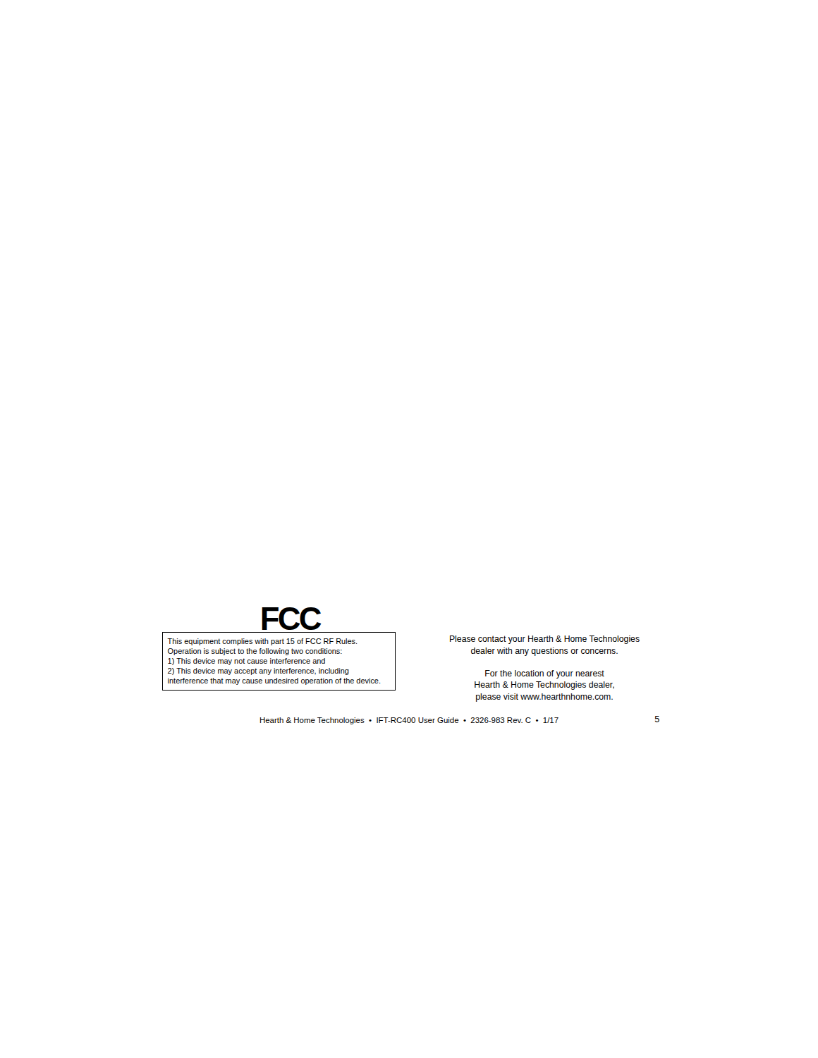FCC
This equipment complies with part 15 of FCC RF Rules. Operation is subject to the following two conditions:
1) This device may not cause interference and
2) This device may accept any interference, including interference that may cause undesired operation of the device.
Please contact your Hearth & Home Technologies
dealer with any questions or concerns.
For the location of your nearest
Hearth & Home Technologies dealer,
please visit www.hearthnhome.com.
Hearth & Home Technologies • IFT-RC400 User Guide • 2326-983 Rev. C • 1/17
5